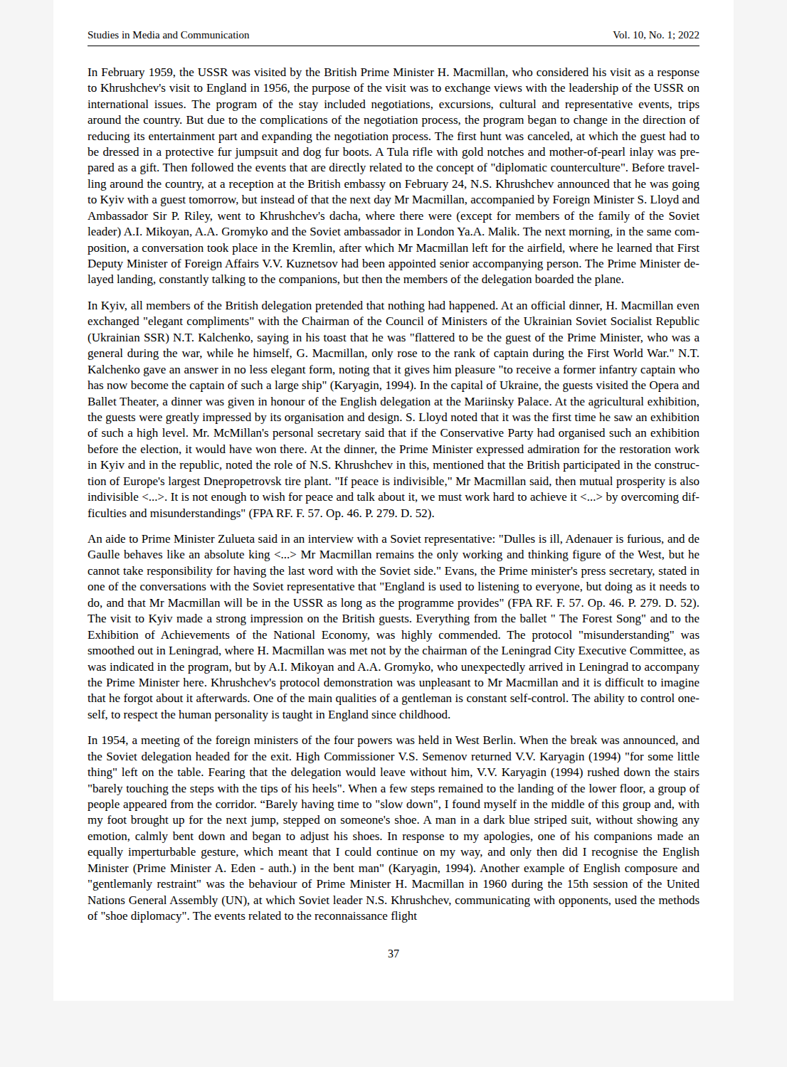Studies in Media and Communication Vol. 10, No. 1; 2022
In February 1959, the USSR was visited by the British Prime Minister H. Macmillan, who considered his visit as a response to Khrushchev's visit to England in 1956, the purpose of the visit was to exchange views with the leadership of the USSR on international issues. The program of the stay included negotiations, excursions, cultural and representative events, trips around the country. But due to the complications of the negotiation process, the program began to change in the direction of reducing its entertainment part and expanding the negotiation process. The first hunt was canceled, at which the guest had to be dressed in a protective fur jumpsuit and dog fur boots. A Tula rifle with gold notches and mother-of-pearl inlay was prepared as a gift. Then followed the events that are directly related to the concept of "diplomatic counterculture". Before travelling around the country, at a reception at the British embassy on February 24, N.S. Khrushchev announced that he was going to Kyiv with a guest tomorrow, but instead of that the next day Mr Macmillan, accompanied by Foreign Minister S. Lloyd and Ambassador Sir P. Riley, went to Khrushchev's dacha, where there were (except for members of the family of the Soviet leader) A.I. Mikoyan, A.A. Gromyko and the Soviet ambassador in London Ya.A. Malik. The next morning, in the same composition, a conversation took place in the Kremlin, after which Mr Macmillan left for the airfield, where he learned that First Deputy Minister of Foreign Affairs V.V. Kuznetsov had been appointed senior accompanying person. The Prime Minister delayed landing, constantly talking to the companions, but then the members of the delegation boarded the plane.
In Kyiv, all members of the British delegation pretended that nothing had happened. At an official dinner, H. Macmillan even exchanged "elegant compliments" with the Chairman of the Council of Ministers of the Ukrainian Soviet Socialist Republic (Ukrainian SSR) N.T. Kalchenko, saying in his toast that he was "flattered to be the guest of the Prime Minister, who was a general during the war, while he himself, G. Macmillan, only rose to the rank of captain during the First World War." N.T. Kalchenko gave an answer in no less elegant form, noting that it gives him pleasure "to receive a former infantry captain who has now become the captain of such a large ship" (Karyagin, 1994). In the capital of Ukraine, the guests visited the Opera and Ballet Theater, a dinner was given in honour of the English delegation at the Mariinsky Palace. At the agricultural exhibition, the guests were greatly impressed by its organisation and design. S. Lloyd noted that it was the first time he saw an exhibition of such a high level. Mr. McMillan's personal secretary said that if the Conservative Party had organised such an exhibition before the election, it would have won there. At the dinner, the Prime Minister expressed admiration for the restoration work in Kyiv and in the republic, noted the role of N.S. Khrushchev in this, mentioned that the British participated in the construction of Europe's largest Dnepropetrovsk tire plant. "If peace is indivisible," Mr Macmillan said, then mutual prosperity is also indivisible <...>. It is not enough to wish for peace and talk about it, we must work hard to achieve it <...> by overcoming difficulties and misunderstandings" (FPA RF. F. 57. Op. 46. P. 279. D. 52).
An aide to Prime Minister Zulueta said in an interview with a Soviet representative: "Dulles is ill, Adenauer is furious, and de Gaulle behaves like an absolute king <...> Mr Macmillan remains the only working and thinking figure of the West, but he cannot take responsibility for having the last word with the Soviet side." Evans, the Prime minister's press secretary, stated in one of the conversations with the Soviet representative that "England is used to listening to everyone, but doing as it needs to do, and that Mr Macmillan will be in the USSR as long as the programme provides" (FPA RF. F. 57. Op. 46. P. 279. D. 52). The visit to Kyiv made a strong impression on the British guests. Everything from the ballet " The Forest Song" and to the Exhibition of Achievements of the National Economy, was highly commended. The protocol "misunderstanding" was smoothed out in Leningrad, where H. Macmillan was met not by the chairman of the Leningrad City Executive Committee, as was indicated in the program, but by A.I. Mikoyan and A.A. Gromyko, who unexpectedly arrived in Leningrad to accompany the Prime Minister here. Khrushchev's protocol demonstration was unpleasant to Mr Macmillan and it is difficult to imagine that he forgot about it afterwards. One of the main qualities of a gentleman is constant self-control. The ability to control oneself, to respect the human personality is taught in England since childhood.
In 1954, a meeting of the foreign ministers of the four powers was held in West Berlin. When the break was announced, and the Soviet delegation headed for the exit. High Commissioner V.S. Semenov returned V.V. Karyagin (1994) "for some little thing" left on the table. Fearing that the delegation would leave without him, V.V. Karyagin (1994) rushed down the stairs "barely touching the steps with the tips of his heels". When a few steps remained to the landing of the lower floor, a group of people appeared from the corridor. “Barely having time to "slow down", I found myself in the middle of this group and, with my foot brought up for the next jump, stepped on someone's shoe. A man in a dark blue striped suit, without showing any emotion, calmly bent down and began to adjust his shoes. In response to my apologies, one of his companions made an equally imperturbable gesture, which meant that I could continue on my way, and only then did I recognise the English Minister (Prime Minister A. Eden - auth.) in the bent man" (Karyagin, 1994). Another example of English composure and "gentlemanly restraint" was the behaviour of Prime Minister H. Macmillan in 1960 during the 15th session of the United Nations General Assembly (UN), at which Soviet leader N.S. Khrushchev, communicating with opponents, used the methods of "shoe diplomacy". The events related to the reconnaissance flight
37